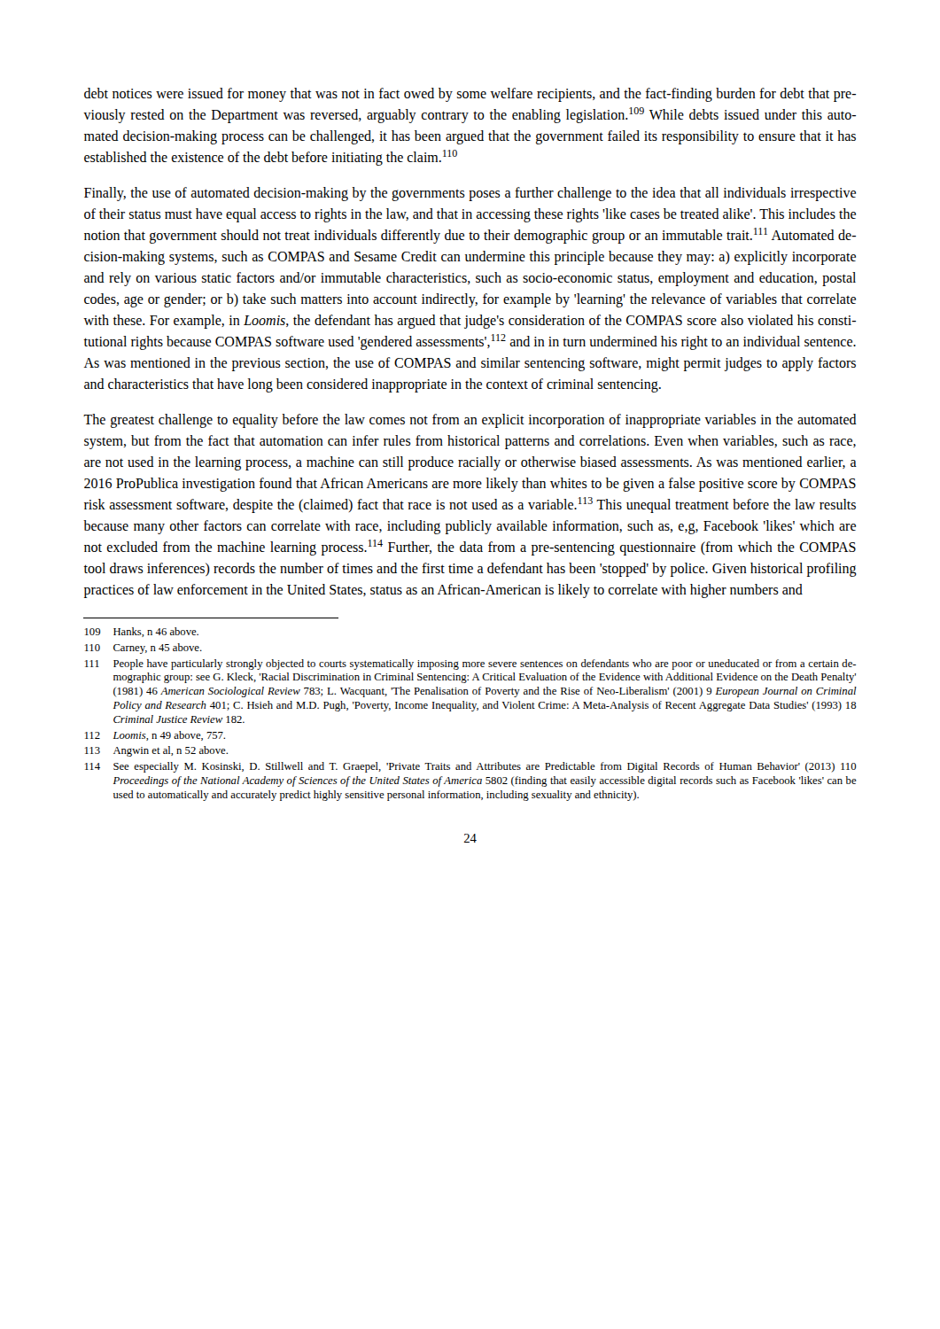debt notices were issued for money that was not in fact owed by some welfare recipients, and the fact-finding burden for debt that previously rested on the Department was reversed, arguably contrary to the enabling legislation.109 While debts issued under this automated decision-making process can be challenged, it has been argued that the government failed its responsibility to ensure that it has established the existence of the debt before initiating the claim.110
Finally, the use of automated decision-making by the governments poses a further challenge to the idea that all individuals irrespective of their status must have equal access to rights in the law, and that in accessing these rights 'like cases be treated alike'. This includes the notion that government should not treat individuals differently due to their demographic group or an immutable trait.111 Automated decision-making systems, such as COMPAS and Sesame Credit can undermine this principle because they may: a) explicitly incorporate and rely on various static factors and/or immutable characteristics, such as socio-economic status, employment and education, postal codes, age or gender; or b) take such matters into account indirectly, for example by 'learning' the relevance of variables that correlate with these. For example, in Loomis, the defendant has argued that judge's consideration of the COMPAS score also violated his constitutional rights because COMPAS software used 'gendered assessments',112 and in in turn undermined his right to an individual sentence. As was mentioned in the previous section, the use of COMPAS and similar sentencing software, might permit judges to apply factors and characteristics that have long been considered inappropriate in the context of criminal sentencing.
The greatest challenge to equality before the law comes not from an explicit incorporation of inappropriate variables in the automated system, but from the fact that automation can infer rules from historical patterns and correlations. Even when variables, such as race, are not used in the learning process, a machine can still produce racially or otherwise biased assessments. As was mentioned earlier, a 2016 ProPublica investigation found that African Americans are more likely than whites to be given a false positive score by COMPAS risk assessment software, despite the (claimed) fact that race is not used as a variable.113 This unequal treatment before the law results because many other factors can correlate with race, including publicly available information, such as, e,g, Facebook 'likes' which are not excluded from the machine learning process.114 Further, the data from a pre-sentencing questionnaire (from which the COMPAS tool draws inferences) records the number of times and the first time a defendant has been 'stopped' by police. Given historical profiling practices of law enforcement in the United States, status as an African-American is likely to correlate with higher numbers and
109 Hanks, n 46 above.
110 Carney, n 45 above.
111 People have particularly strongly objected to courts systematically imposing more severe sentences on defendants who are poor or uneducated or from a certain demographic group: see G. Kleck, 'Racial Discrimination in Criminal Sentencing: A Critical Evaluation of the Evidence with Additional Evidence on the Death Penalty' (1981) 46 American Sociological Review 783; L. Wacquant, 'The Penalisation of Poverty and the Rise of Neo-Liberalism' (2001) 9 European Journal on Criminal Policy and Research 401; C. Hsieh and M.D. Pugh, 'Poverty, Income Inequality, and Violent Crime: A Meta-Analysis of Recent Aggregate Data Studies' (1993) 18 Criminal Justice Review 182.
112 Loomis, n 49 above, 757.
113 Angwin et al, n 52 above.
114 See especially M. Kosinski, D. Stillwell and T. Graepel, 'Private Traits and Attributes are Predictable from Digital Records of Human Behavior' (2013) 110 Proceedings of the National Academy of Sciences of the United States of America 5802 (finding that easily accessible digital records such as Facebook 'likes' can be used to automatically and accurately predict highly sensitive personal information, including sexuality and ethnicity).
24